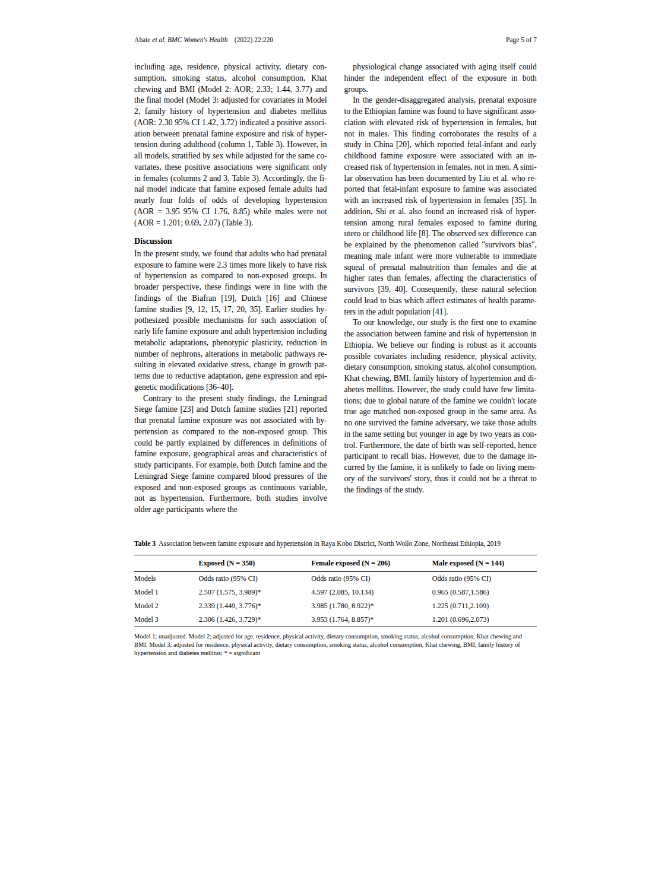Abate et al. BMC Women's Health (2022) 22:220
Page 5 of 7
including age, residence, physical activity, dietary consumption, smoking status, alcohol consumption, Khat chewing and BMI (Model 2: AOR; 2.33; 1.44, 3.77) and the final model (Model 3: adjusted for covariates in Model 2, family history of hypertension and diabetes mellitus (AOR: 2.30 95% CI 1.42, 3.72) indicated a positive association between prenatal famine exposure and risk of hypertension during adulthood (column 1, Table 3). However, in all models, stratified by sex while adjusted for the same covariates, these positive associations were significant only in females (columns 2 and 3, Table 3). Accordingly, the final model indicate that famine exposed female adults had nearly four folds of odds of developing hypertension (AOR = 3.95 95% CI 1.76, 8.85) while males were not (AOR = 1.201; 0.69, 2.07) (Table 3).
Discussion
In the present study, we found that adults who had prenatal exposure to famine were 2.3 times more likely to have risk of hypertension as compared to non-exposed groups. In broader perspective, these findings were in line with the findings of the Biafran [19], Dutch [16] and Chinese famine studies [9, 12, 15, 17, 20, 35]. Earlier studies hypothesized possible mechanisms for such association of early life famine exposure and adult hypertension including metabolic adaptations, phenotypic plasticity, reduction in number of nephrons, alterations in metabolic pathways resulting in elevated oxidative stress, change in growth patterns due to reductive adaptation, gene expression and epigenetic modifications [36–40].
Contrary to the present study findings, the Leningrad Siege famine [23] and Dutch famine studies [21] reported that prenatal famine exposure was not associated with hypertension as compared to the non-exposed group. This could be partly explained by differences in definitions of famine exposure, geographical areas and characteristics of study participants. For example, both Dutch famine and the Leningrad Siege famine compared blood pressures of the exposed and non-exposed groups as continuous variable, not as hypertension. Furthermore, both studies involve older age participants where the
physiological change associated with aging itself could hinder the independent effect of the exposure in both groups.
In the gender-disaggregated analysis, prenatal exposure to the Ethiopian famine was found to have significant association with elevated risk of hypertension in females, but not in males. This finding corroborates the results of a study in China [20], which reported fetal-infant and early childhood famine exposure were associated with an increased risk of hypertension in females, not in men. A similar observation has been documented by Liu et al. who reported that fetal-infant exposure to famine was associated with an increased risk of hypertension in females [35]. In addition, Shi et al. also found an increased risk of hypertension among rural females exposed to famine during utero or childhood life [8]. The observed sex difference can be explained by the phenomenon called "survivors bias", meaning male infant were more vulnerable to immediate squeal of prenatal malnutrition than females and die at higher rates than females, affecting the characteristics of survivors [39, 40]. Consequently, these natural selection could lead to bias which affect estimates of health parameters in the adult population [41].
To our knowledge, our study is the first one to examine the association between famine and risk of hypertension in Ethiopia. We believe our finding is robust as it accounts possible covariates including residence, physical activity, dietary consumption, smoking status, alcohol consumption, Khat chewing, BMI, family history of hypertension and diabetes mellitus. However, the study could have few limitations; due to global nature of the famine we couldn't locate true age matched non-exposed group in the same area. As no one survived the famine adversary, we take those adults in the same setting but younger in age by two years as control. Furthermore, the date of birth was self-reported, hence participant to recall bias. However, due to the damage incurred by the famine, it is unlikely to fade on living memory of the survivors' story, thus it could not be a threat to the findings of the study.
Table 3 Association between famine exposure and hypertension in Raya Kobo District, North Wollo Zone, Northeast Ethiopia, 2019
| | Exposed (N = 350) | Female exposed (N = 206) | Male exposed (N = 144) |
| --- | --- | --- | --- |
| Models | Odds ratio (95% CI) | Odds ratio (95% CI) | Odds ratio (95% CI) |
| Model 1 | 2.507 (1.575, 3.989)* | 4.597 (2.085, 10.134) | 0.965 (0.587,1.586) |
| Model 2 | 2.339 (1.449, 3.776)* | 3.985 (1.780, 8.922)* | 1.225 (0.711,2.109) |
| Model 3 | 2.306 (1.426, 3.729)* | 3.953 (1.764, 8.857)* | 1.201 (0.696,2.073) |
Model 1; unadjusted. Model 2; adjusted for age, residence, physical activity, dietary consumption, smoking status, alcohol consumption, Khat chewing and BMI. Model 3; adjusted for residence, physical activity, dietary consumption, smoking status, alcohol consumption, Khat chewing, BMI, family history of hypertension and diabetes mellitus; * = significant